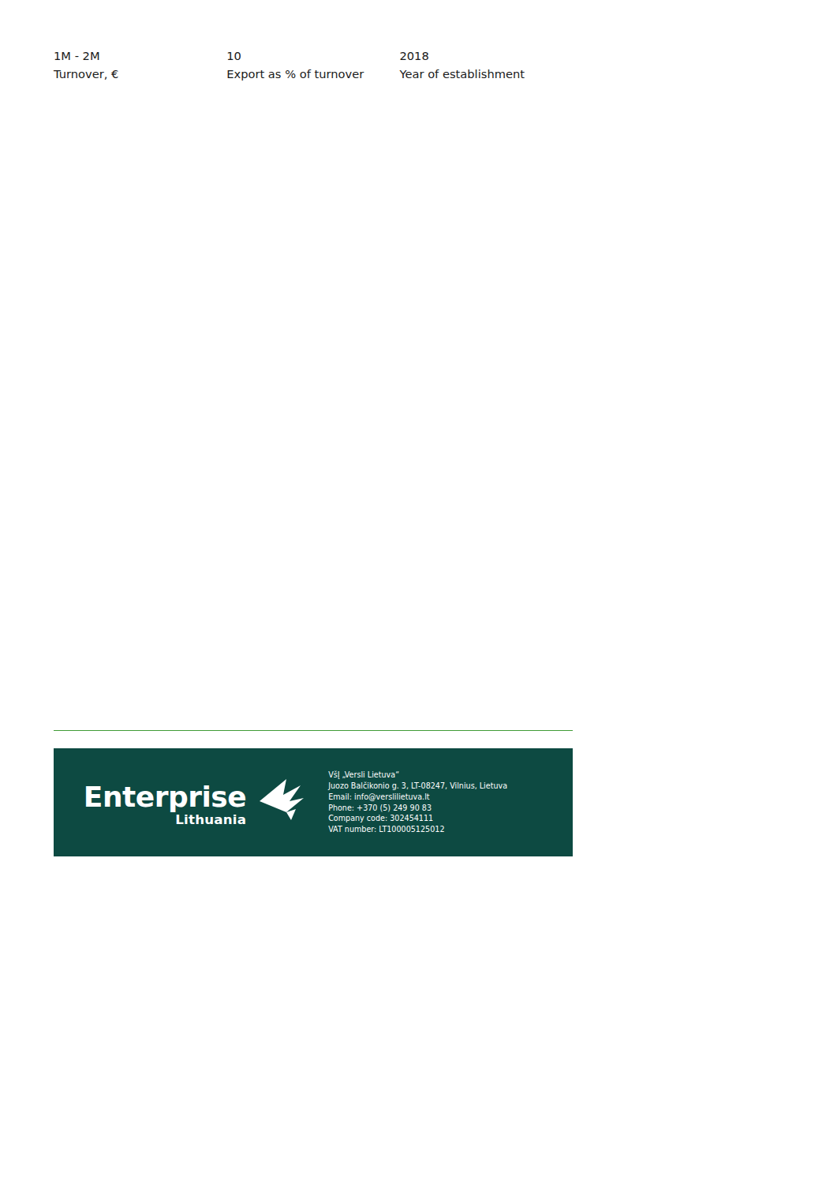| 1M - 2M | 10 | 2018 |
| Turnover, € | Export as % of turnover | Year of establishment |
Enterprise
Lithuania
VšĮ „Versli Lietuva“
Juozo Balčikonio g. 3, LT-08247, Vilnius, Lietuva
Email: info@verslilietuva.lt
Phone: +370 (5) 249 90 83
Company code: 302454111
VAT number: LT100005125012